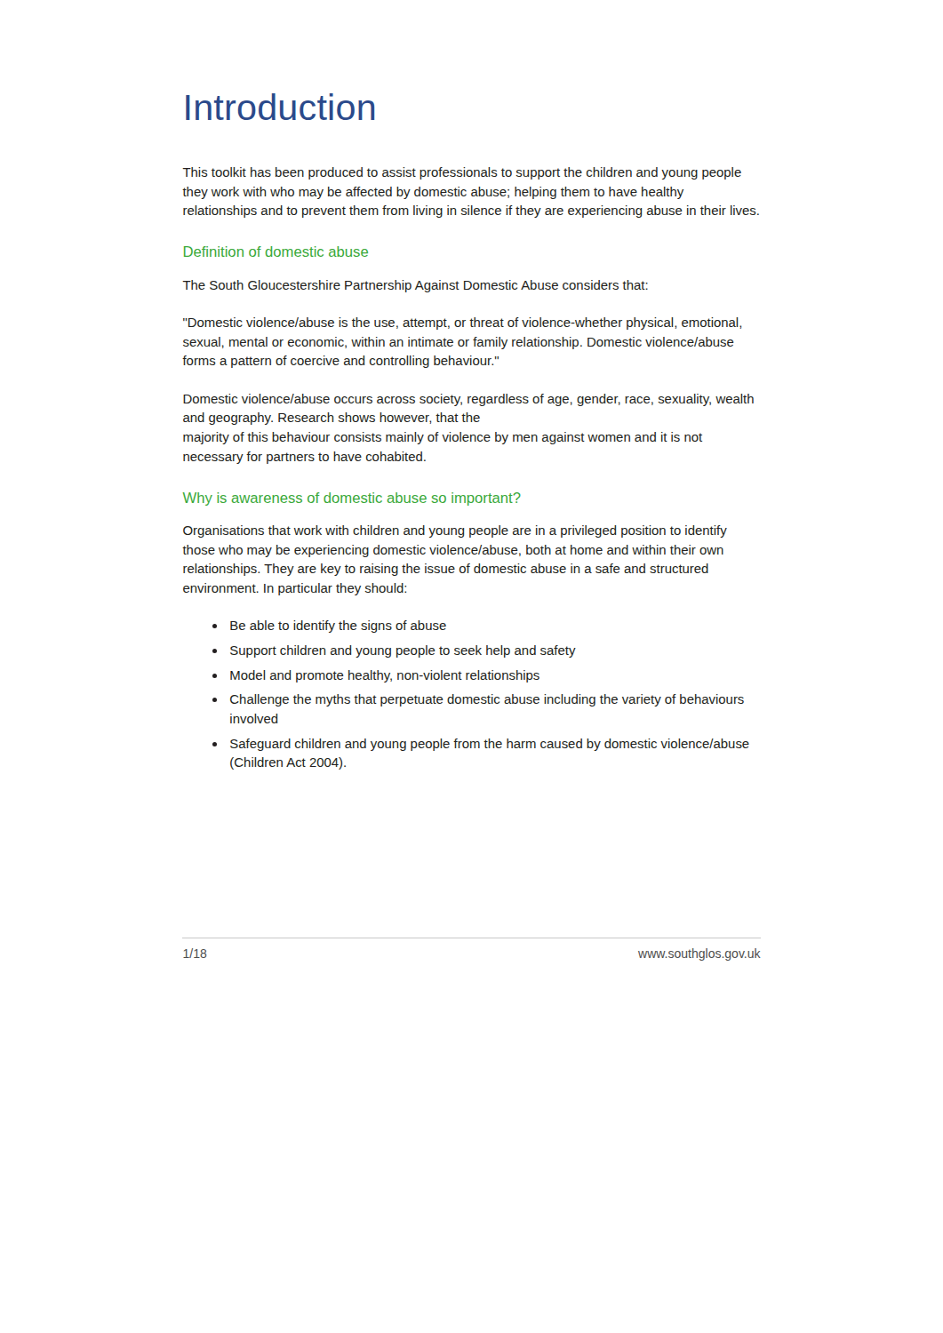Introduction
This toolkit has been produced to assist professionals to support the children and young people they work with who may be affected by domestic abuse; helping them to have healthy relationships and to prevent them from living in silence if they are experiencing abuse in their lives.
Definition of domestic abuse
The South Gloucestershire Partnership Against Domestic Abuse considers that:
"Domestic violence/abuse is the use, attempt, or threat of violence-whether physical, emotional, sexual, mental or economic, within an intimate or family relationship. Domestic violence/abuse forms a pattern of coercive and controlling behaviour."
Domestic violence/abuse occurs across society, regardless of age, gender, race, sexuality, wealth and geography. Research shows however, that the
majority of this behaviour consists mainly of violence by men against women and it is not necessary for partners to have cohabited.
Why is awareness of domestic abuse so important?
Organisations that work with children and young people are in a privileged position to identify those who may be experiencing domestic violence/abuse, both at home and within their own relationships. They are key to raising the issue of domestic abuse in a safe and structured environment. In particular they should:
Be able to identify the signs of abuse
Support children and young people to seek help and safety
Model and promote healthy, non-violent relationships
Challenge the myths that perpetuate domestic abuse including the variety of behaviours involved
Safeguard children and young people from the harm caused by domestic violence/abuse (Children Act 2004).
1/18 www.southglos.gov.uk